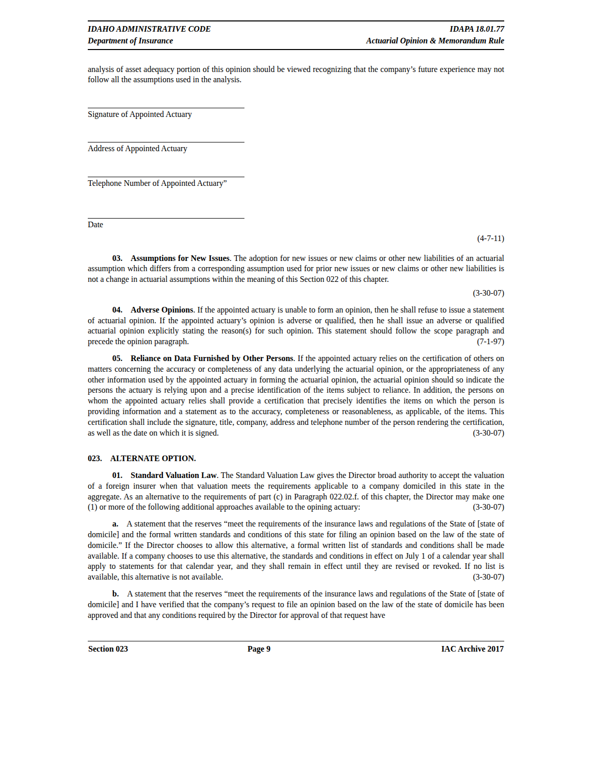| IDAHO ADMINISTRATIVE CODE | IDAPA 18.01.77 |
| Department of Insurance | Actuarial Opinion & Memorandum Rule |
analysis of asset adequacy portion of this opinion should be viewed recognizing that the company’s future experience may not follow all the assumptions used in the analysis.
Signature of Appointed Actuary
Address of Appointed Actuary
Telephone Number of Appointed Actuary”
Date
(4-7-11)
03. Assumptions for New Issues. The adoption for new issues or new claims or other new liabilities of an actuarial assumption which differs from a corresponding assumption used for prior new issues or new claims or other new liabilities is not a change in actuarial assumptions within the meaning of this Section 022 of this chapter.
(3-30-07)
04. Adverse Opinions. If the appointed actuary is unable to form an opinion, then he shall refuse to issue a statement of actuarial opinion. If the appointed actuary’s opinion is adverse or qualified, then he shall issue an adverse or qualified actuarial opinion explicitly stating the reason(s) for such opinion. This statement should follow the scope paragraph and precede the opinion paragraph.(7-1-97)
05. Reliance on Data Furnished by Other Persons. If the appointed actuary relies on the certification of others on matters concerning the accuracy or completeness of any data underlying the actuarial opinion, or the appropriateness of any other information used by the appointed actuary in forming the actuarial opinion, the actuarial opinion should so indicate the persons the actuary is relying upon and a precise identification of the items subject to reliance. In addition, the persons on whom the appointed actuary relies shall provide a certification that precisely identifies the items on which the person is providing information and a statement as to the accuracy, completeness or reasonableness, as applicable, of the items. This certification shall include the signature, title, company, address and telephone number of the person rendering the certification, as well as the date on which it is signed.(3-30-07)
023. ALTERNATE OPTION.
01. Standard Valuation Law. The Standard Valuation Law gives the Director broad authority to accept the valuation of a foreign insurer when that valuation meets the requirements applicable to a company domiciled in this state in the aggregate. As an alternative to the requirements of part (c) in Paragraph 022.02.f. of this chapter, the Director may make one (1) or more of the following additional approaches available to the opining actuary:(3-30-07)
a. A statement that the reserves “meet the requirements of the insurance laws and regulations of the State of [state of domicile] and the formal written standards and conditions of this state for filing an opinion based on the law of the state of domicile.” If the Director chooses to allow this alternative, a formal written list of standards and conditions shall be made available. If a company chooses to use this alternative, the standards and conditions in effect on July 1 of a calendar year shall apply to statements for that calendar year, and they shall remain in effect until they are revised or revoked. If no list is available, this alternative is not available.(3-30-07)
b. A statement that the reserves “meet the requirements of the insurance laws and regulations of the State of [state of domicile] and I have verified that the company’s request to file an opinion based on the law of the state of domicile has been approved and that any conditions required by the Director for approval of that request have
| Section 023 | Page 9 | IAC Archive 2017 |